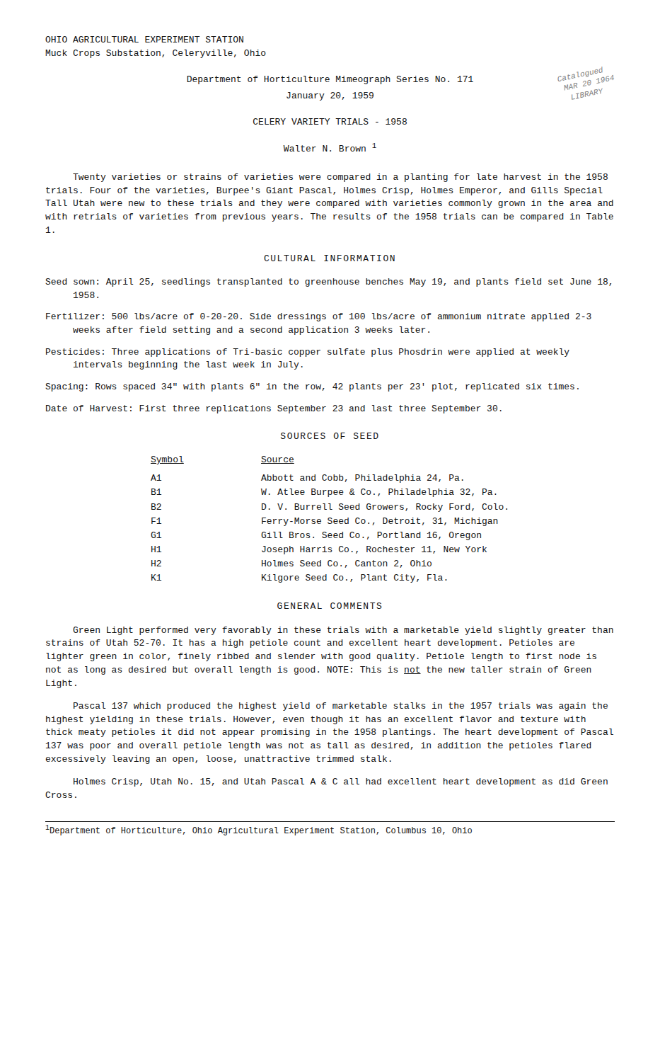OHIO AGRICULTURAL EXPERIMENT STATION
Muck Crops Substation, Celeryville, Ohio
Catalogued MAR 20 1964 LIBRARY
Department of Horticulture Mimeograph Series No. 171
January 20, 1959
CELERY VARIETY TRIALS - 1958
Walter N. Brown 1
Twenty varieties or strains of varieties were compared in a planting for late harvest in the 1958 trials. Four of the varieties, Burpee's Giant Pascal, Holmes Crisp, Holmes Emperor, and Gills Special Tall Utah were new to these trials and they were compared with varieties commonly grown in the area and with retrials of varieties from previous years. The results of the 1958 trials can be compared in Table 1.
CULTURAL INFORMATION
Seed sown: April 25, seedlings transplanted to greenhouse benches May 19, and plants field set June 18, 1958.
Fertilizer: 500 lbs/acre of 0-20-20. Side dressings of 100 lbs/acre of ammonium nitrate applied 2-3 weeks after field setting and a second application 3 weeks later.
Pesticides: Three applications of Tri-basic copper sulfate plus Phosdrin were applied at weekly intervals beginning the last week in July.
Spacing: Rows spaced 34" with plants 6" in the row, 42 plants per 23' plot, replicated six times.
Date of Harvest: First three replications September 23 and last three September 30.
SOURCES OF SEED
| Symbol | Source |
| --- | --- |
| A1 | Abbott and Cobb, Philadelphia 24, Pa. |
| B1 | W. Atlee Burpee & Co., Philadelphia 32, Pa. |
| B2 | D. V. Burrell Seed Growers, Rocky Ford, Colo. |
| F1 | Ferry-Morse Seed Co., Detroit, 31, Michigan |
| G1 | Gill Bros. Seed Co., Portland 16, Oregon |
| H1 | Joseph Harris Co., Rochester 11, New York |
| H2 | Holmes Seed Co., Canton 2, Ohio |
| K1 | Kilgore Seed Co., Plant City, Fla. |
GENERAL COMMENTS
Green Light performed very favorably in these trials with a marketable yield slightly greater than strains of Utah 52-70. It has a high petiole count and excellent heart development. Petioles are lighter green in color, finely ribbed and slender with good quality. Petiole length to first node is not as long as desired but overall length is good. NOTE: This is not the new taller strain of Green Light.
Pascal 137 which produced the highest yield of marketable stalks in the 1957 trials was again the highest yielding in these trials. However, even though it has an excellent flavor and texture with thick meaty petioles it did not appear promising in the 1958 plantings. The heart development of Pascal 137 was poor and overall petiole length was not as tall as desired, in addition the petioles flared excessively leaving an open, loose, unattractive trimmed stalk.
Holmes Crisp, Utah No. 15, and Utah Pascal A & C all had excellent heart development as did Green Cross.
1Department of Horticulture, Ohio Agricultural Experiment Station, Columbus 10, Ohio